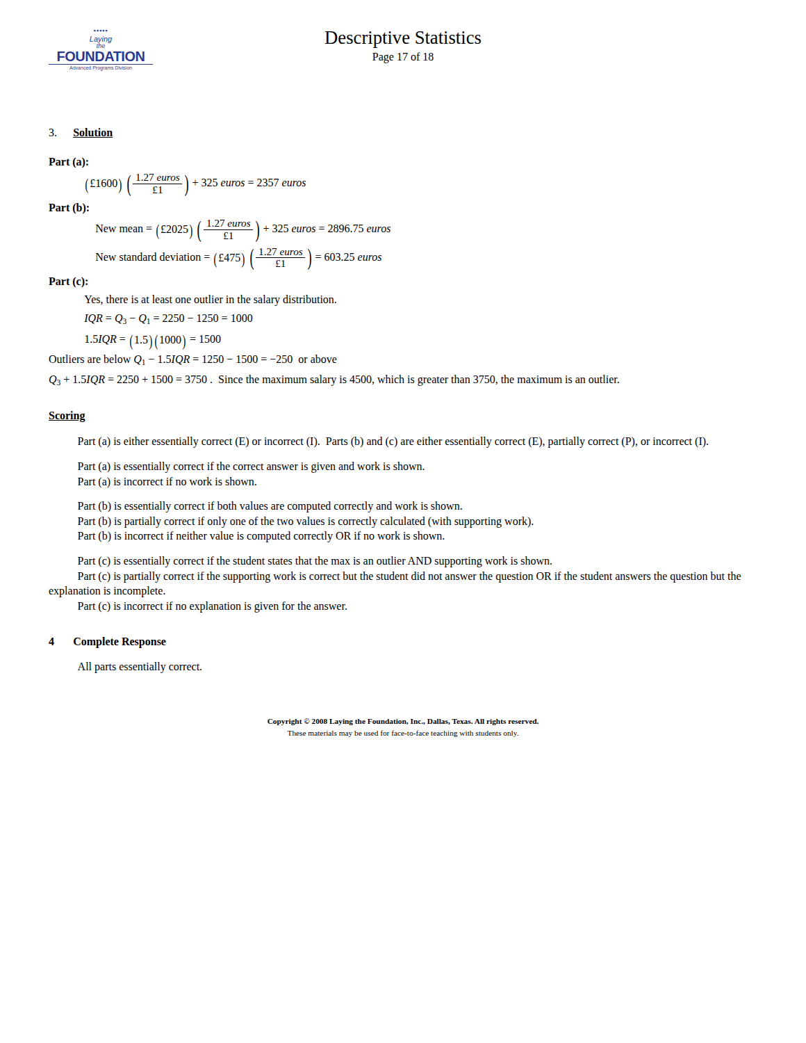▪▪▪▪▪
Laying
the
FOUNDATION
Advanced Programs Division
Descriptive Statistics
Page 17 of 18
3. Solution
Part (a):
(£1600) (1.27 euros£1) + 325 euros = 2357 euros
Part (b):
New mean = (£2025) (1.27 euros£1) + 325 euros = 2896.75 euros
New standard deviation = (£475) (1.27 euros£1) = 603.25 euros
Part (c):
Yes, there is at least one outlier in the salary distribution.
IQR = Q3 − Q1 = 2250 − 1250 = 1000
1.5IQR = (1.5)(1000) = 1500
Outliers are below Q1 − 1.5IQR = 1250 − 1500 = −250 or above
Q3 + 1.5IQR = 2250 + 1500 = 3750 . Since the maximum salary is 4500, which is greater than 3750, the maximum is an outlier.
Scoring
Part (a) is either essentially correct (E) or incorrect (I). Parts (b) and (c) are either essentially correct (E), partially correct (P), or incorrect (I).
Part (a) is essentially correct if the correct answer is given and work is shown.
Part (a) is incorrect if no work is shown.
Part (b) is essentially correct if both values are computed correctly and work is shown.
Part (b) is partially correct if only one of the two values is correctly calculated (with supporting work).
Part (b) is incorrect if neither value is computed correctly OR if no work is shown.
Part (c) is essentially correct if the student states that the max is an outlier AND supporting work is shown.
Part (c) is partially correct if the supporting work is correct but the student did not answer the question OR if the student answers the question but the explanation is incomplete.
Part (c) is incorrect if no explanation is given for the answer.
4 Complete Response
All parts essentially correct.
Copyright © 2008 Laying the Foundation, Inc., Dallas, Texas. All rights reserved.
These materials may be used for face-to-face teaching with students only.